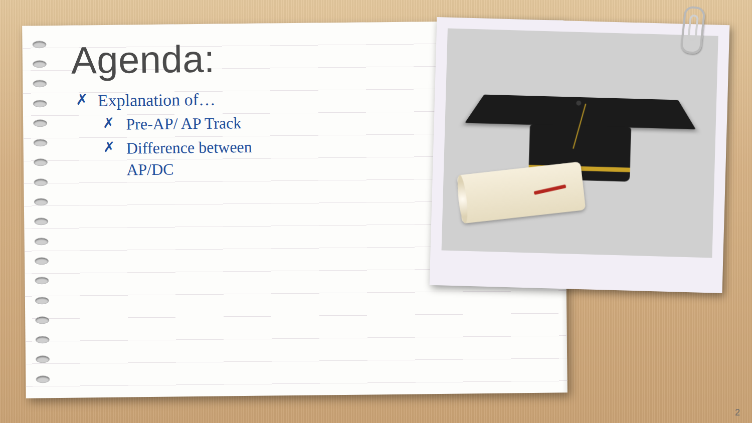Agenda:
Explanation of…
Pre-AP/ AP Track
Difference between
AP/DC
2